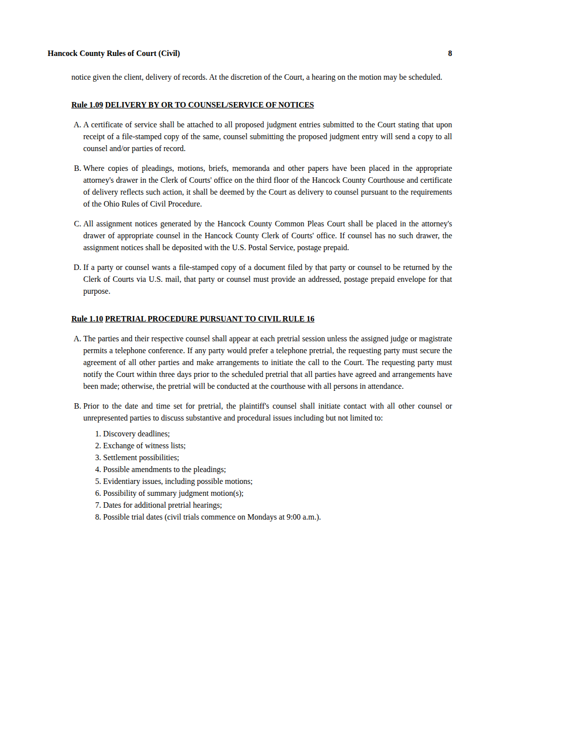Hancock County Rules of Court (Civil) 8
notice given the client, delivery of records. At the discretion of the Court, a hearing on the motion may be scheduled.
Rule 1.09 DELIVERY BY OR TO COUNSEL/SERVICE OF NOTICES
A certificate of service shall be attached to all proposed judgment entries submitted to the Court stating that upon receipt of a file-stamped copy of the same, counsel submitting the proposed judgment entry will send a copy to all counsel and/or parties of record.
Where copies of pleadings, motions, briefs, memoranda and other papers have been placed in the appropriate attorney's drawer in the Clerk of Courts' office on the third floor of the Hancock County Courthouse and certificate of delivery reflects such action, it shall be deemed by the Court as delivery to counsel pursuant to the requirements of the Ohio Rules of Civil Procedure.
All assignment notices generated by the Hancock County Common Pleas Court shall be placed in the attorney's drawer of appropriate counsel in the Hancock County Clerk of Courts' office. If counsel has no such drawer, the assignment notices shall be deposited with the U.S. Postal Service, postage prepaid.
If a party or counsel wants a file-stamped copy of a document filed by that party or counsel to be returned by the Clerk of Courts via U.S. mail, that party or counsel must provide an addressed, postage prepaid envelope for that purpose.
Rule 1.10 PRETRIAL PROCEDURE PURSUANT TO CIVIL RULE 16
The parties and their respective counsel shall appear at each pretrial session unless the assigned judge or magistrate permits a telephone conference. If any party would prefer a telephone pretrial, the requesting party must secure the agreement of all other parties and make arrangements to initiate the call to the Court. The requesting party must notify the Court within three days prior to the scheduled pretrial that all parties have agreed and arrangements have been made; otherwise, the pretrial will be conducted at the courthouse with all persons in attendance.
Prior to the date and time set for pretrial, the plaintiff's counsel shall initiate contact with all other counsel or unrepresented parties to discuss substantive and procedural issues including but not limited to:
Discovery deadlines;
Exchange of witness lists;
Settlement possibilities;
Possible amendments to the pleadings;
Evidentiary issues, including possible motions;
Possibility of summary judgment motion(s);
Dates for additional pretrial hearings;
Possible trial dates (civil trials commence on Mondays at 9:00 a.m.).